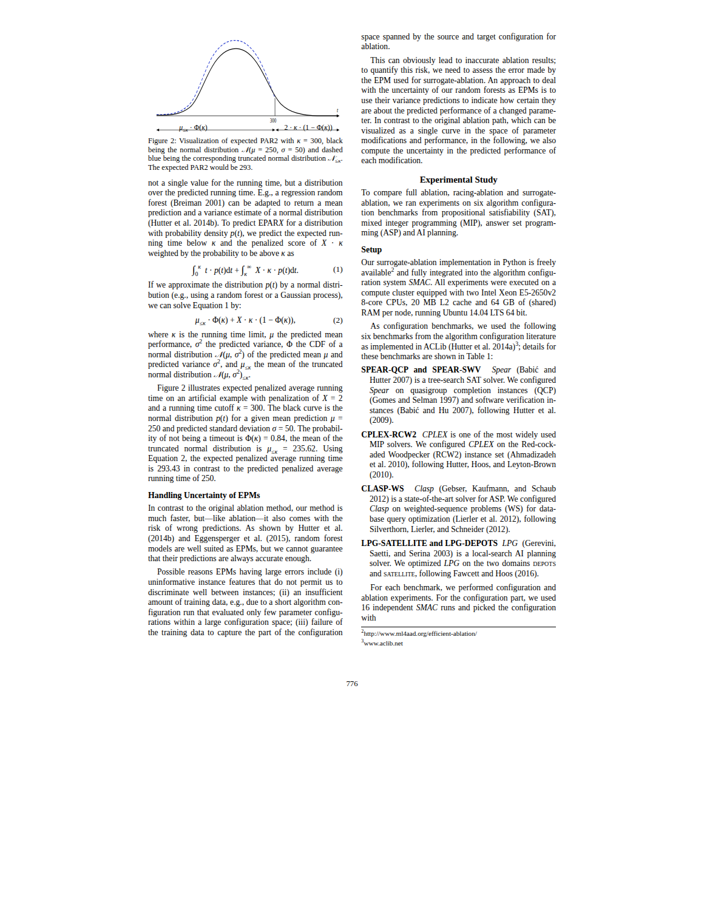t 300
μ≤κ · Φ(κ)
2 · κ · (1 − Φ(κ))
Figure 2: Visualization of expected PAR2 with κ = 300, black being the normal distribution 𝒩(μ = 250, σ = 50) and dashed blue being the corresponding truncated normal distribution 𝒩≤κ. The expected PAR2 would be 293.
not a single value for the running time, but a distribution over the predicted running time. E.g., a regression random forest (Breiman 2001) can be adapted to return a mean prediction and a variance estimate of a normal distribution (Hutter et al. 2014b). To predict EPARX for a distribution with probability density p(t), we predict the expected running time below κ and the penalized score of X · κ weighted by the probability to be above κ as
∫0κ t · p(t)dt + ∫κ∞ X · κ · p(t)dt. (1)
If we approximate the distribution p(t) by a normal distribution (e.g., using a random forest or a Gaussian process), we can solve Equation 1 by:
μ≤κ · Φ(κ) + X · κ · (1 − Φ(κ)), (2)
where κ is the running time limit, μ the predicted mean performance, σ2 the predicted variance, Φ the CDF of a normal distribution 𝒩(μ, σ2) of the predicted mean μ and predicted variance σ2, and μ≤κ the mean of the truncated normal distribution 𝒩(μ, σ2)≤κ.
Figure 2 illustrates expected penalized average running time on an artificial example with penalization of X = 2 and a running time cutoff κ = 300. The black curve is the normal distribution p(t) for a given mean prediction μ = 250 and predicted standard deviation σ = 50. The probability of not being a timeout is Φ(κ) = 0.84, the mean of the truncated normal distribution is μ≤κ = 235.62. Using Equation 2, the expected penalized average running time is 293.43 in contrast to the predicted penalized average running time of 250.
Handling Uncertainty of EPMs
In contrast to the original ablation method, our method is much faster, but—like ablation—it also comes with the risk of wrong predictions. As shown by Hutter et al. (2014b) and Eggensperger et al. (2015), random forest models are well suited as EPMs, but we cannot guarantee that their predictions are always accurate enough.
Possible reasons EPMs having large errors include (i) uninformative instance features that do not permit us to discriminate well between instances; (ii) an insufficient amount of training data, e.g., due to a short algorithm configuration run that evaluated only few parameter configurations within a large configuration space; (iii) failure of the training data to capture the part of the configuration space spanned by the source and target configuration for ablation.
This can obviously lead to inaccurate ablation results; to quantify this risk, we need to assess the error made by the EPM used for surrogate-ablation. An approach to deal with the uncertainty of our random forests as EPMs is to use their variance predictions to indicate how certain they are about the predicted performance of a changed parameter. In contrast to the original ablation path, which can be visualized as a single curve in the space of parameter modifications and performance, in the following, we also compute the uncertainty in the predicted performance of each modification.
Experimental Study
To compare full ablation, racing-ablation and surrogate-ablation, we ran experiments on six algorithm configuration benchmarks from propositional satisfiability (SAT), mixed integer programming (MIP), answer set programming (ASP) and AI planning.
Setup
Our surrogate-ablation implementation in Python is freely available2 and fully integrated into the algorithm configuration system SMAC. All experiments were executed on a compute cluster equipped with two Intel Xeon E5-2650v2 8-core CPUs, 20 MB L2 cache and 64 GB of (shared) RAM per node, running Ubuntu 14.04 LTS 64 bit.
As configuration benchmarks, we used the following six benchmarks from the algorithm configuration literature as implemented in ACLib (Hutter et al. 2014a)3; details for these benchmarks are shown in Table 1:
SPEAR-QCP and SPEAR-SWV Spear (Babić and Hutter 2007) is a tree-search SAT solver. We configured Spear on quasigroup completion instances (QCP) (Gomes and Selman 1997) and software verification instances (Babić and Hu 2007), following Hutter et al. (2009).
CPLEX-RCW2 CPLEX is one of the most widely used MIP solvers. We configured CPLEX on the Red-cockaded Woodpecker (RCW2) instance set (Ahmadizadeh et al. 2010), following Hutter, Hoos, and Leyton-Brown (2010).
CLASP-WS Clasp (Gebser, Kaufmann, and Schaub 2012) is a state-of-the-art solver for ASP. We configured Clasp on weighted-sequence problems (WS) for database query optimization (Lierler et al. 2012), following Silverthorn, Lierler, and Schneider (2012).
LPG-SATELLITE and LPG-DEPOTS LPG (Gerevini, Saetti, and Serina 2003) is a local-search AI planning solver. We optimized LPG on the two domains depots and satellite, following Fawcett and Hoos (2016).
For each benchmark, we performed configuration and ablation experiments. For the configuration part, we used 16 independent SMAC runs and picked the configuration with
2http://www.ml4aad.org/efficient-ablation/
3www.aclib.net
776